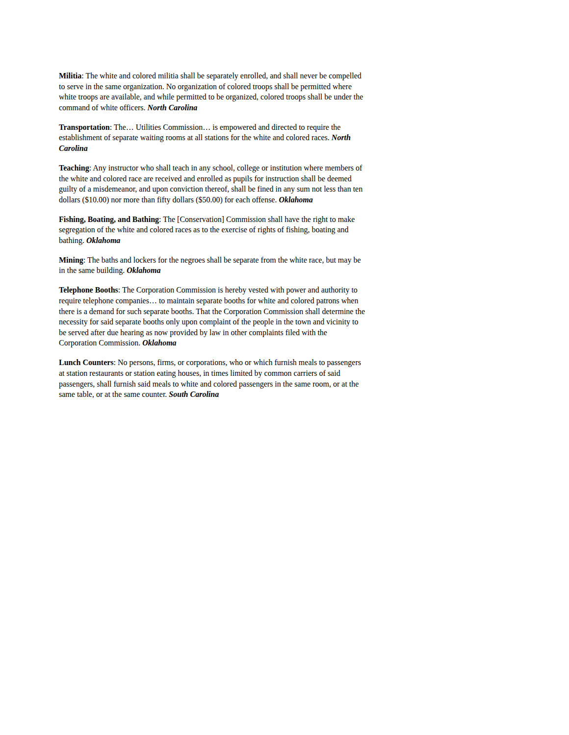Militia: The white and colored militia shall be separately enrolled, and shall never be compelled to serve in the same organization. No organization of colored troops shall be permitted where white troops are available, and while permitted to be organized, colored troops shall be under the command of white officers. North Carolina
Transportation: The… Utilities Commission… is empowered and directed to require the establishment of separate waiting rooms at all stations for the white and colored races. North Carolina
Teaching: Any instructor who shall teach in any school, college or institution where members of the white and colored race are received and enrolled as pupils for instruction shall be deemed guilty of a misdemeanor, and upon conviction thereof, shall be fined in any sum not less than ten dollars ($10.00) nor more than fifty dollars ($50.00) for each offense. Oklahoma
Fishing, Boating, and Bathing: The [Conservation] Commission shall have the right to make segregation of the white and colored races as to the exercise of rights of fishing, boating and bathing. Oklahoma
Mining: The baths and lockers for the negroes shall be separate from the white race, but may be in the same building. Oklahoma
Telephone Booths: The Corporation Commission is hereby vested with power and authority to require telephone companies… to maintain separate booths for white and colored patrons when there is a demand for such separate booths. That the Corporation Commission shall determine the necessity for said separate booths only upon complaint of the people in the town and vicinity to be served after due hearing as now provided by law in other complaints filed with the Corporation Commission. Oklahoma
Lunch Counters: No persons, firms, or corporations, who or which furnish meals to passengers at station restaurants or station eating houses, in times limited by common carriers of said passengers, shall furnish said meals to white and colored passengers in the same room, or at the same table, or at the same counter. South Carolina